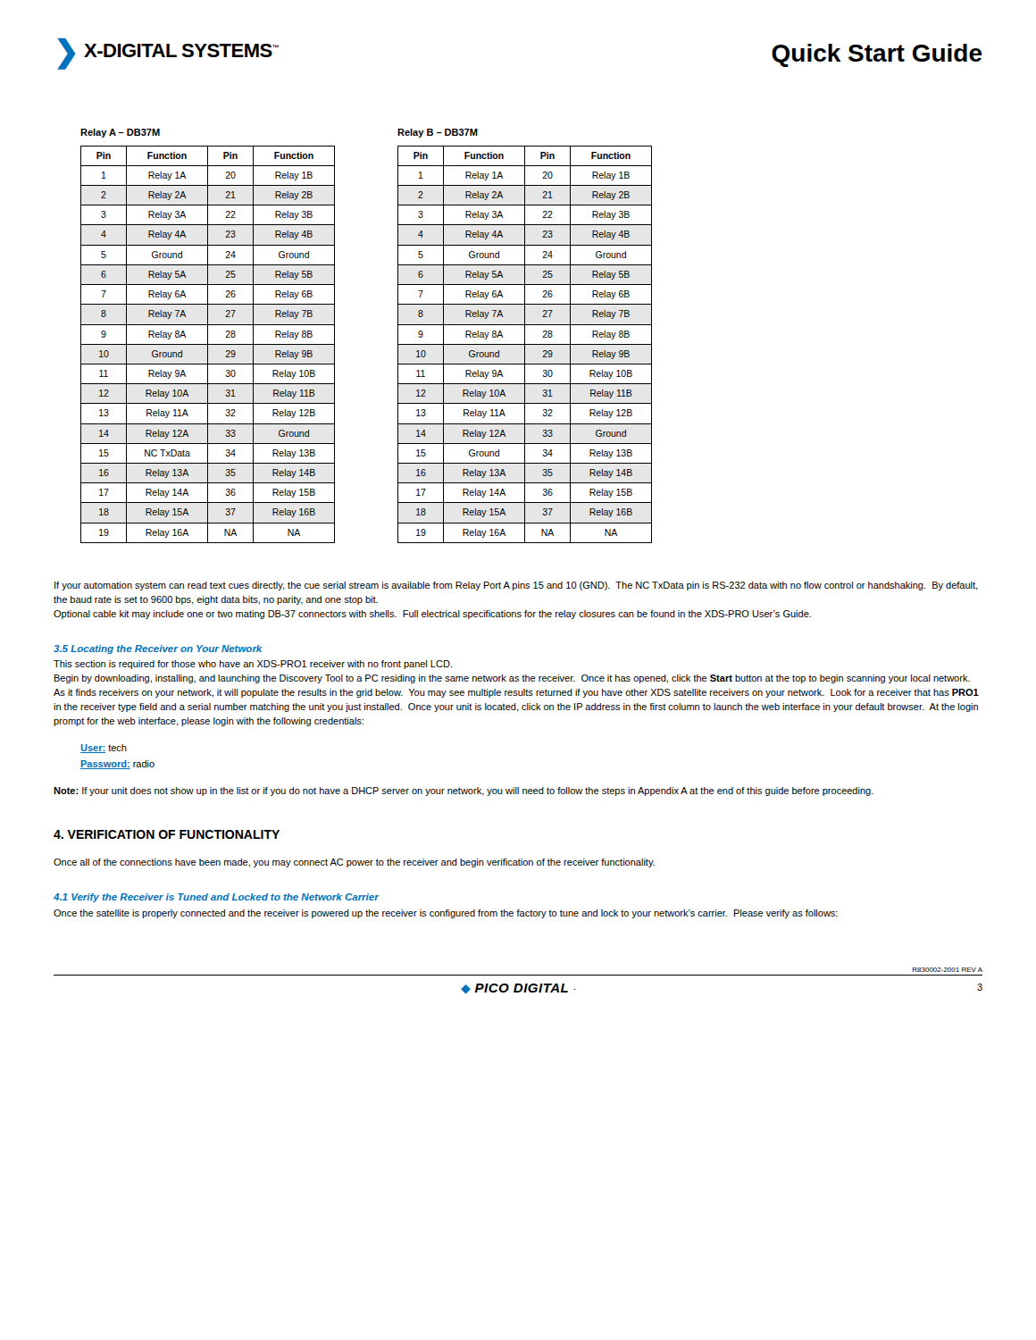❯ X-DIGITAL SYSTEMS™
Quick Start Guide
Relay A – DB37M
| Pin | Function | Pin | Function |
| --- | --- | --- | --- |
| 1 | Relay 1A | 20 | Relay 1B |
| 2 | Relay 2A | 21 | Relay 2B |
| 3 | Relay 3A | 22 | Relay 3B |
| 4 | Relay 4A | 23 | Relay 4B |
| 5 | Ground | 24 | Ground |
| 6 | Relay 5A | 25 | Relay 5B |
| 7 | Relay 6A | 26 | Relay 6B |
| 8 | Relay 7A | 27 | Relay 7B |
| 9 | Relay 8A | 28 | Relay 8B |
| 10 | Ground | 29 | Relay 9B |
| 11 | Relay 9A | 30 | Relay 10B |
| 12 | Relay 10A | 31 | Relay 11B |
| 13 | Relay 11A | 32 | Relay 12B |
| 14 | Relay 12A | 33 | Ground |
| 15 | NC TxData | 34 | Relay 13B |
| 16 | Relay 13A | 35 | Relay 14B |
| 17 | Relay 14A | 36 | Relay 15B |
| 18 | Relay 15A | 37 | Relay 16B |
| 19 | Relay 16A | NA | NA |
Relay B – DB37M
| Pin | Function | Pin | Function |
| --- | --- | --- | --- |
| 1 | Relay 1A | 20 | Relay 1B |
| 2 | Relay 2A | 21 | Relay 2B |
| 3 | Relay 3A | 22 | Relay 3B |
| 4 | Relay 4A | 23 | Relay 4B |
| 5 | Ground | 24 | Ground |
| 6 | Relay 5A | 25 | Relay 5B |
| 7 | Relay 6A | 26 | Relay 6B |
| 8 | Relay 7A | 27 | Relay 7B |
| 9 | Relay 8A | 28 | Relay 8B |
| 10 | Ground | 29 | Relay 9B |
| 11 | Relay 9A | 30 | Relay 10B |
| 12 | Relay 10A | 31 | Relay 11B |
| 13 | Relay 11A | 32 | Relay 12B |
| 14 | Relay 12A | 33 | Ground |
| 15 | Ground | 34 | Relay 13B |
| 16 | Relay 13A | 35 | Relay 14B |
| 17 | Relay 14A | 36 | Relay 15B |
| 18 | Relay 15A | 37 | Relay 16B |
| 19 | Relay 16A | NA | NA |
If your automation system can read text cues directly, the cue serial stream is available from Relay Port A pins 15 and 10 (GND). The NC TxData pin is RS-232 data with no flow control or handshaking. By default, the baud rate is set to 9600 bps, eight data bits, no parity, and one stop bit.
Optional cable kit may include one or two mating DB-37 connectors with shells. Full electrical specifications for the relay closures can be found in the XDS-PRO User’s Guide.
3.5 Locating the Receiver on Your Network
This section is required for those who have an XDS-PRO1 receiver with no front panel LCD.
Begin by downloading, installing, and launching the Discovery Tool to a PC residing in the same network as the receiver. Once it has opened, click the Start button at the top to begin scanning your local network. As it finds receivers on your network, it will populate the results in the grid below. You may see multiple results returned if you have other XDS satellite receivers on your network. Look for a receiver that has PRO1 in the receiver type field and a serial number matching the unit you just installed. Once your unit is located, click on the IP address in the first column to launch the web interface in your default browser. At the login prompt for the web interface, please login with the following credentials:
User: tech
Password: radio
Note: If your unit does not show up in the list or if you do not have a DHCP server on your network, you will need to follow the steps in Appendix A at the end of this guide before proceeding.
4. VERIFICATION OF FUNCTIONALITY
Once all of the connections have been made, you may connect AC power to the receiver and begin verification of the receiver functionality.
4.1 Verify the Receiver is Tuned and Locked to the Network Carrier
Once the satellite is properly connected and the receiver is powered up the receiver is configured from the factory to tune and lock to your network’s carrier. Please verify as follows:
R830002-2001 REV A
◆ PICO DIGITAL .
3